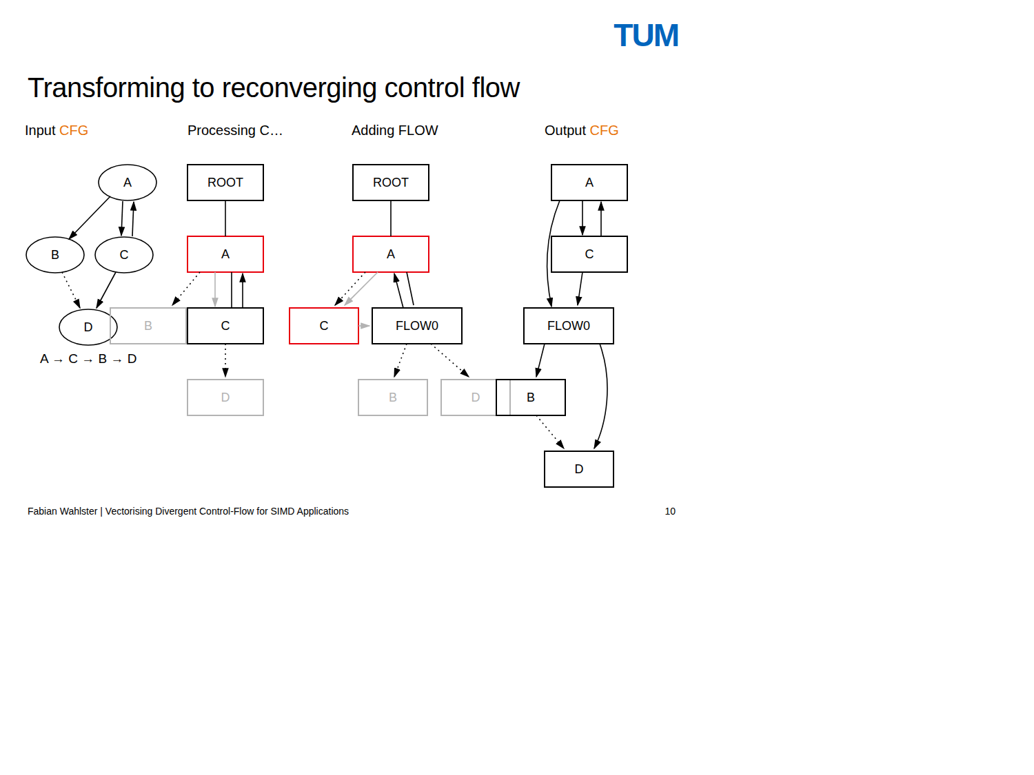TUM
Transforming to reconverging control flow
Input CFG
Processing C…
Adding FLOW
Output CFG
A B C D ROOT A C B D ROOT A C FLOW0 B D A C FLOW0 B D
A → C → B → D
Fabian Wahlster | Vectorising Divergent Control-Flow for SIMD Applications
10